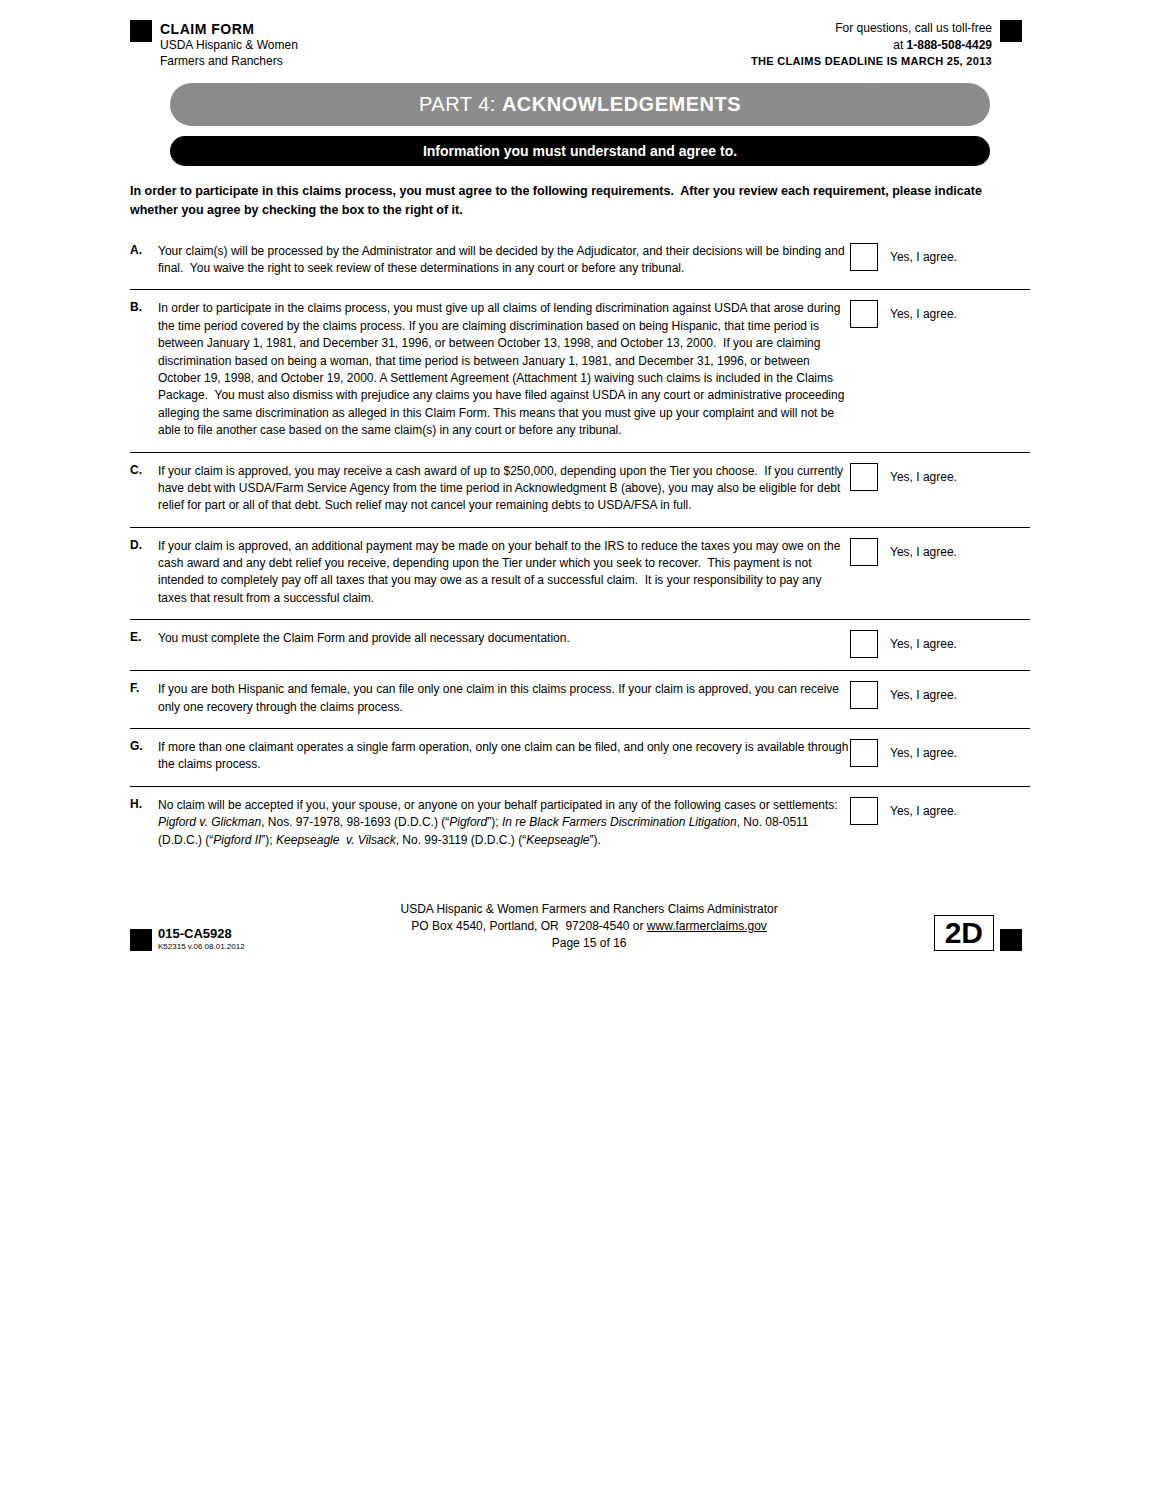CLAIM FORM
USDA Hispanic & Women
Farmers and Ranchers
For questions, call us toll-free
at 1-888-508-4429
THE CLAIMS DEADLINE IS MARCH 25, 2013
PART 4: ACKNOWLEDGEMENTS
Information you must understand and agree to.
In order to participate in this claims process, you must agree to the following requirements. After you review each requirement, please indicate whether you agree by checking the box to the right of it.
| A. | Your claim(s) will be processed by the Administrator and will be decided by the Adjudicator, and their decisions will be binding and final. You waive the right to seek review of these determinations in any court or before any tribunal. | Yes, I agree. |
| B. | In order to participate in the claims process, you must give up all claims of lending discrimination against USDA that arose during the time period covered by the claims process. If you are claiming discrimination based on being Hispanic, that time period is between January 1, 1981, and December 31, 1996, or between October 13, 1998, and October 13, 2000. If you are claiming discrimination based on being a woman, that time period is between January 1, 1981, and December 31, 1996, or between October 19, 1998, and October 19, 2000. A Settlement Agreement (Attachment 1) waiving such claims is included in the Claims Package. You must also dismiss with prejudice any claims you have filed against USDA in any court or administrative proceeding alleging the same discrimination as alleged in this Claim Form. This means that you must give up your complaint and will not be able to file another case based on the same claim(s) in any court or before any tribunal. | Yes, I agree. |
| C. | If your claim is approved, you may receive a cash award of up to $250,000, depending upon the Tier you choose. If you currently have debt with USDA/Farm Service Agency from the time period in Acknowledgment B (above), you may also be eligible for debt relief for part or all of that debt. Such relief may not cancel your remaining debts to USDA/FSA in full. | Yes, I agree. |
| D. | If your claim is approved, an additional payment may be made on your behalf to the IRS to reduce the taxes you may owe on the cash award and any debt relief you receive, depending upon the Tier under which you seek to recover. This payment is not intended to completely pay off all taxes that you may owe as a result of a successful claim. It is your responsibility to pay any taxes that result from a successful claim. | Yes, I agree. |
| E. | You must complete the Claim Form and provide all necessary documentation. | Yes, I agree. |
| F. | If you are both Hispanic and female, you can file only one claim in this claims process. If your claim is approved, you can receive only one recovery through the claims process. | Yes, I agree. |
| G. | If more than one claimant operates a single farm operation, only one claim can be filed, and only one recovery is available through the claims process. | Yes, I agree. |
| H. | No claim will be accepted if you, your spouse, or anyone on your behalf participated in any of the following cases or settlements: Pigford v. Glickman , Nos. 97-1978, 98-1693 (D.D.C.) (“ Pigford ”); In re Black Farmers Discrimination Litigation , No. 08-0511 (D.D.C.) (“ Pigford II ”); Keepseagle v. Vilsack , No. 99-3119 (D.D.C.) (“ Keepseagle ”). | Yes, I agree. |
015-CA5928
K52315 v.06 08.01.2012
USDA Hispanic & Women Farmers and Ranchers Claims Administrator
PO Box 4540, Portland, OR 97208-4540 or www.farmerclaims.gov
Page 15 of 16
2D